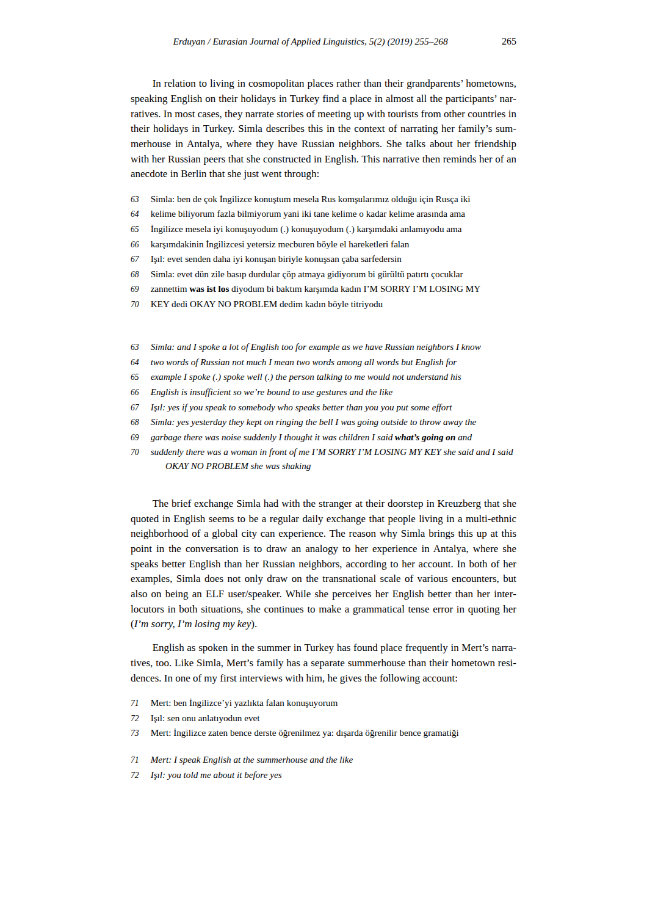Erduyan / Eurasian Journal of Applied Linguistics, 5(2) (2019) 255–268
265
In relation to living in cosmopolitan places rather than their grandparents’ hometowns, speaking English on their holidays in Turkey find a place in almost all the participants’ narratives. In most cases, they narrate stories of meeting up with tourists from other countries in their holidays in Turkey. Simla describes this in the context of narrating her family’s summerhouse in Antalya, where they have Russian neighbors. She talks about her friendship with her Russian peers that she constructed in English. This narrative then reminds her of an anecdote in Berlin that she just went through:
63 Simla: ben de çok İngilizce konuştum mesela Rus komşularımız olduğu için Rusça iki
64 kelime biliyorum fazla bilmiyorum yani iki tane kelime o kadar kelime arasında ama
65 İngilizce mesela iyi konuşuyodum (.) konuşuyodum (.) karşımdaki anlamıyodu ama
66 karşımdakinin İngilizcesi yetersiz mecburen böyle el hareketleri falan
67 Işıl: evet senden daha iyi konuşan biriyle konuşsan çaba sarfedersin
68 Simla: evet dün zile basıp durdular çöp atmaya gidiyorum bi gürültü patırtı çocuklar
69 zannettim was ist los diyodum bi baktım karşımda kadın I’M SORRY I’M LOSING MY
70 KEY dedi OKAY NO PROBLEM dedim kadın böyle titriyodu
63 Simla: and I spoke a lot of English too for example as we have Russian neighbors I know
64 two words of Russian not much I mean two words among all words but English for
65 example I spoke (.) spoke well (.) the person talking to me would not understand his
66 English is insufficient so we’re bound to use gestures and the like
67 Işıl: yes if you speak to somebody who speaks better than you you put some effort
68 Simla: yes yesterday they kept on ringing the bell I was going outside to throw away the
69 garbage there was noise suddenly I thought it was children I said what’s going on and
70 suddenly there was a woman in front of me I’M SORRY I’M LOSING MY KEY she said and I said OKAY NO PROBLEM she was shaking
The brief exchange Simla had with the stranger at their doorstep in Kreuzberg that she quoted in English seems to be a regular daily exchange that people living in a multi-ethnic neighborhood of a global city can experience. The reason why Simla brings this up at this point in the conversation is to draw an analogy to her experience in Antalya, where she speaks better English than her Russian neighbors, according to her account. In both of her examples, Simla does not only draw on the transnational scale of various encounters, but also on being an ELF user/speaker. While she perceives her English better than her interlocutors in both situations, she continues to make a grammatical tense error in quoting her (I’m sorry, I’m losing my key).
English as spoken in the summer in Turkey has found place frequently in Mert’s narratives, too. Like Simla, Mert’s family has a separate summerhouse than their hometown residences. In one of my first interviews with him, he gives the following account:
71 Mert: ben İngilizce’yi yazlıkta falan konuşuyorum
72 Işıl: sen onu anlatıyodun evet
73 Mert: İngilizce zaten bence derste öğrenilmez ya: dışarda öğrenilir bence gramatiği
71 Mert: I speak English at the summerhouse and the like
72 Işıl: you told me about it before yes